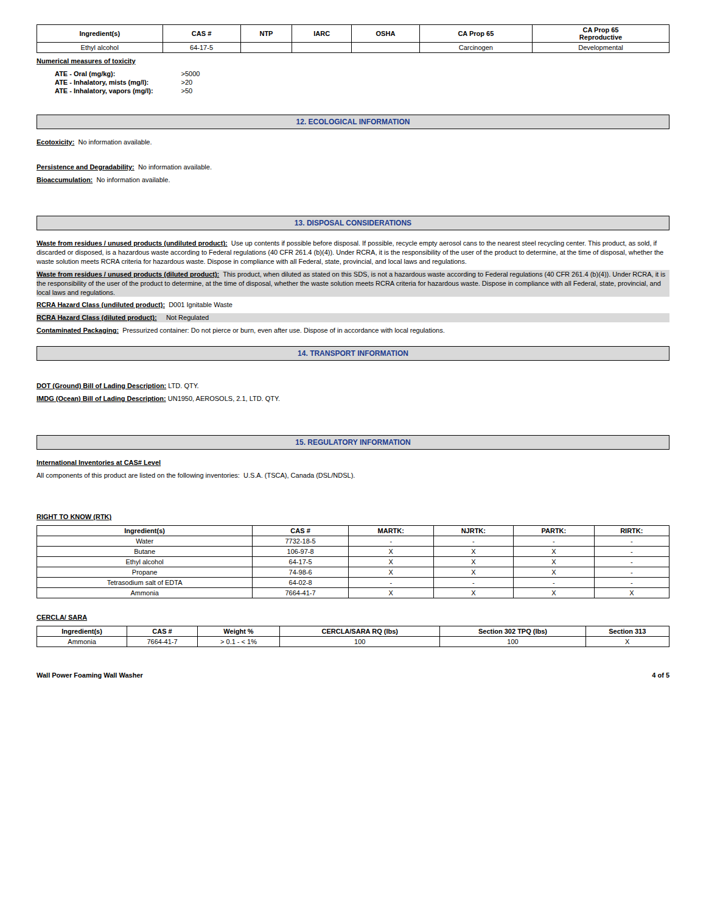| Ingredient(s) | CAS # | NTP | IARC | OSHA | CA Prop 65 | CA Prop 65 Reproductive |
| --- | --- | --- | --- | --- | --- | --- |
| Ethyl alcohol | 64-17-5 | | | | Carcinogen | Developmental |
Numerical measures of toxicity
| ATE - Oral (mg/kg): | >5000 |
| ATE - Inhalatory, mists (mg/l): | >20 |
| ATE - Inhalatory, vapors (mg/l): | >50 |
12. ECOLOGICAL INFORMATION
Ecotoxicity: No information available.
Persistence and Degradability: No information available.
Bioaccumulation: No information available.
13. DISPOSAL CONSIDERATIONS
Waste from residues / unused products (undiluted product): Use up contents if possible before disposal. If possible, recycle empty aerosol cans to the nearest steel recycling center. This product, as sold, if discarded or disposed, is a hazardous waste according to Federal regulations (40 CFR 261.4 (b)(4)). Under RCRA, it is the responsibility of the user of the product to determine, at the time of disposal, whether the waste solution meets RCRA criteria for hazardous waste. Dispose in compliance with all Federal, state, provincial, and local laws and regulations.
Waste from residues / unused products (diluted product): This product, when diluted as stated on this SDS, is not a hazardous waste according to Federal regulations (40 CFR 261.4 (b)(4)). Under RCRA, it is the responsibility of the user of the product to determine, at the time of disposal, whether the waste solution meets RCRA criteria for hazardous waste. Dispose in compliance with all Federal, state, provincial, and local laws and regulations.
RCRA Hazard Class (undiluted product): D001 Ignitable Waste
RCRA Hazard Class (diluted product): Not Regulated
Contaminated Packaging: Pressurized container: Do not pierce or burn, even after use. Dispose of in accordance with local regulations.
14. TRANSPORT INFORMATION
DOT (Ground) Bill of Lading Description: LTD. QTY.
IMDG (Ocean) Bill of Lading Description: UN1950, AEROSOLS, 2.1, LTD. QTY.
15. REGULATORY INFORMATION
International Inventories at CAS# Level
All components of this product are listed on the following inventories: U.S.A. (TSCA), Canada (DSL/NDSL).
RIGHT TO KNOW (RTK)
| Ingredient(s) | CAS # | MARTK: | NJRTK: | PARTK: | RIRTK: |
| --- | --- | --- | --- | --- | --- |
| Water | 7732-18-5 | - | - | - | - |
| Butane | 106-97-8 | X | X | X | - |
| Ethyl alcohol | 64-17-5 | X | X | X | - |
| Propane | 74-98-6 | X | X | X | - |
| Tetrasodium salt of EDTA | 64-02-8 | - | - | - | - |
| Ammonia | 7664-41-7 | X | X | X | X |
CERCLA/ SARA
| Ingredient(s) | CAS # | Weight % | CERCLA/SARA RQ (lbs) | Section 302 TPQ (lbs) | Section 313 |
| --- | --- | --- | --- | --- | --- |
| Ammonia | 7664-41-7 | > 0.1 - < 1% | 100 | 100 | X |
Wall Power Foaming Wall Washer 4 of 5